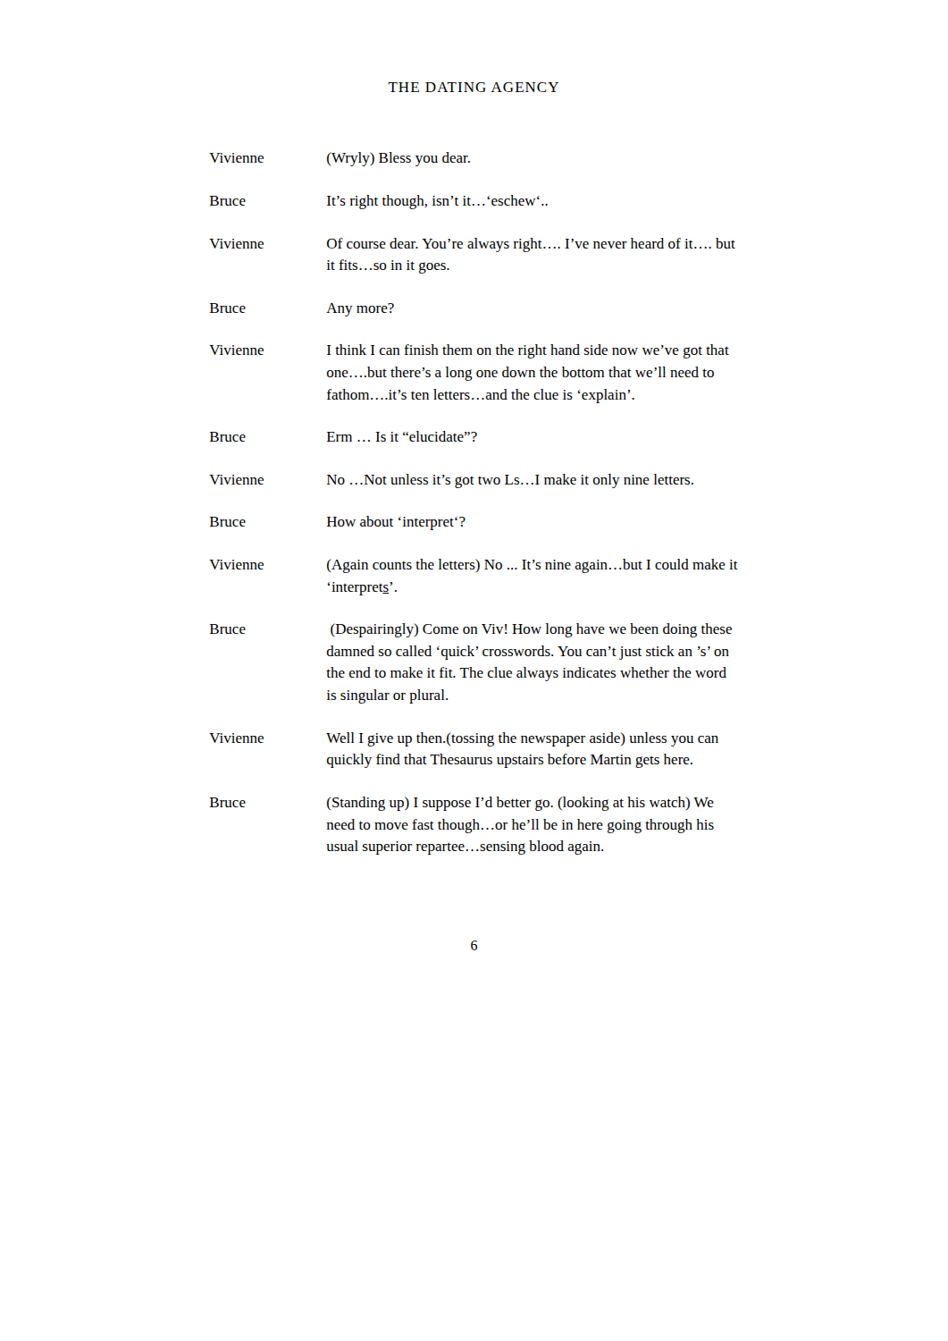THE DATING AGENCY
| Vivienne | (Wryly) Bless you dear. |
| Bruce | It’s right though, isn’t it…‘eschew‘.. |
| Vivienne | Of course dear. You’re always right…. I’ve never heard of it…. but it fits…so in it goes. |
| Bruce | Any more? |
| Vivienne | I think I can finish them on the right hand side now we’ve got that one….but there’s a long one down the bottom that we’ll need to fathom….it’s ten letters…and the clue is ‘explain’. |
| Bruce | Erm … Is it “elucidate”? |
| Vivienne | No …Not unless it’s got two Ls…I make it only nine letters. |
| Bruce | How about ‘interpret‘? |
| Vivienne | (Again counts the letters) No ... It’s nine again…but I could make it ‘interpret s ’. |
| Bruce | (Despairingly) Come on Viv! How long have we been doing these damned so called ‘quick’ crosswords. You can’t just stick an ’s’ on the end to make it fit. The clue always indicates whether the word is singular or plural. |
| Vivienne | Well I give up then.(tossing the newspaper aside) unless you can quickly find that Thesaurus upstairs before Martin gets here. |
| Bruce | (Standing up) I suppose I’d better go. (looking at his watch) We need to move fast though…or he’ll be in here going through his usual superior repartee…sensing blood again. |
6